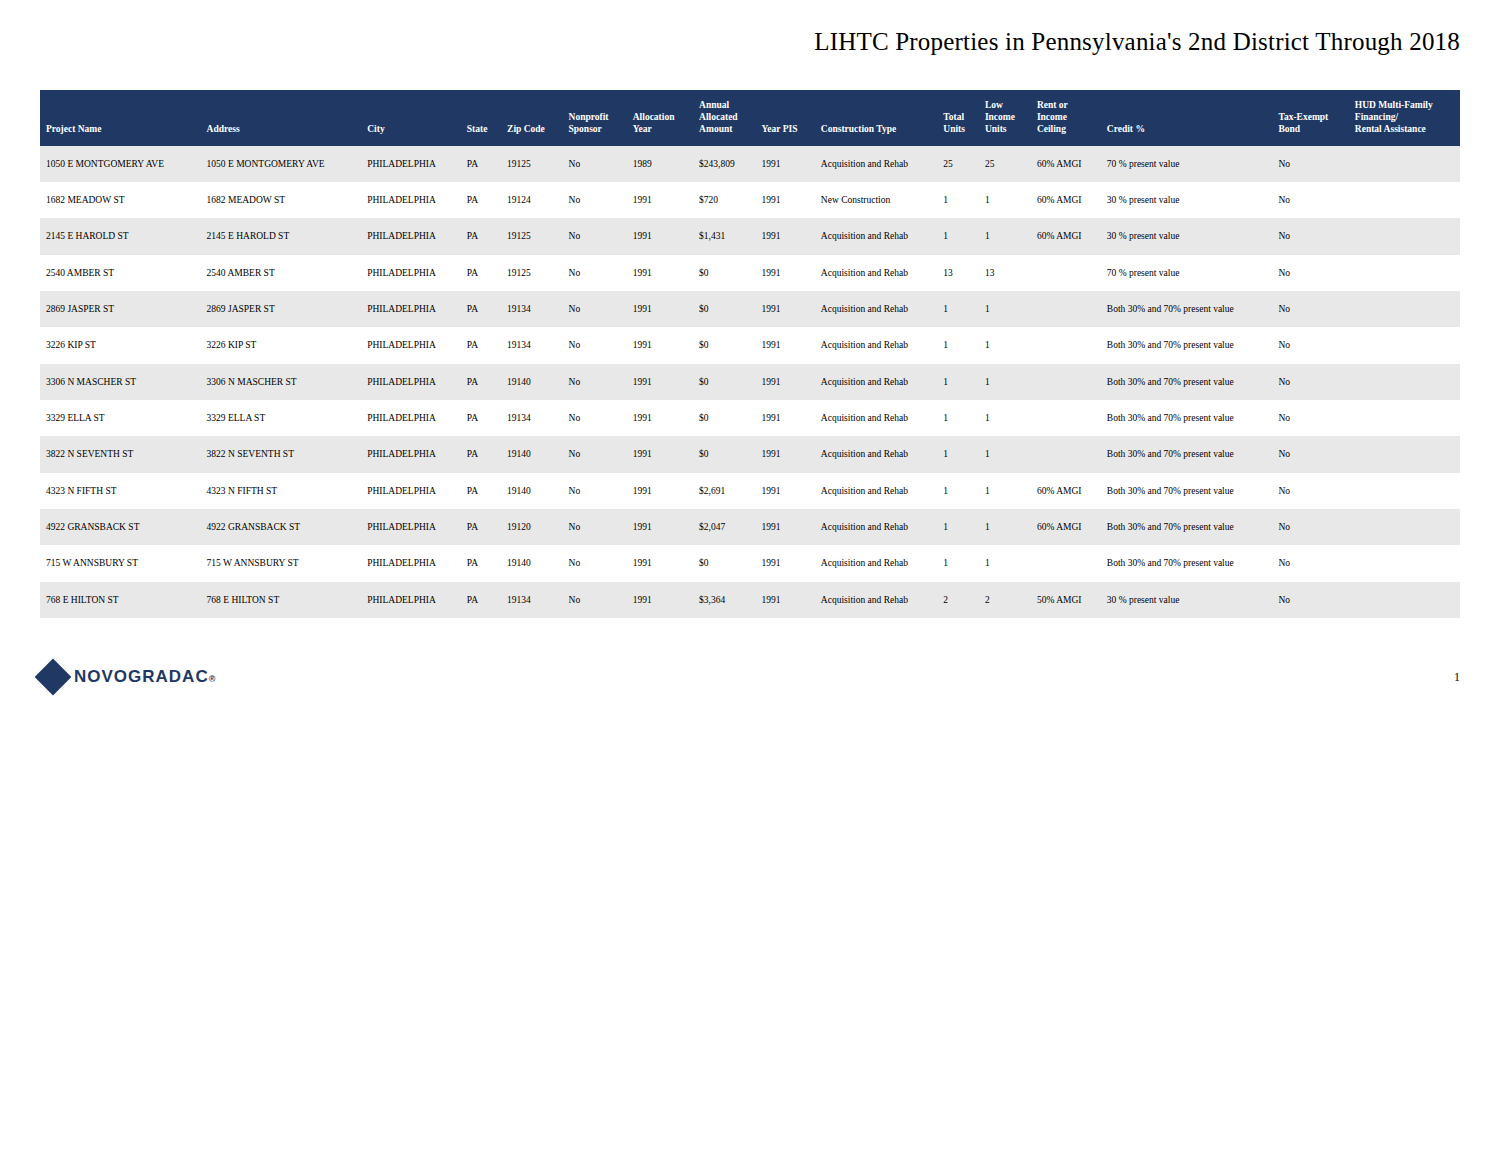LIHTC Properties in Pennsylvania's 2nd District Through 2018
| Project Name | Address | City | State | Zip Code | Nonprofit Sponsor | Allocation Year | Annual Allocated Amount | Year PIS | Construction Type | Total Units | Low Income Units | Rent or Income Ceiling | Credit % | Tax-Exempt Bond | HUD Multi-Family Financing/ Rental Assistance |
| --- | --- | --- | --- | --- | --- | --- | --- | --- | --- | --- | --- | --- | --- | --- | --- |
| 1050 E MONTGOMERY AVE | 1050 E MONTGOMERY AVE | PHILADELPHIA | PA | 19125 | No | 1989 | $243,809 | 1991 | Acquisition and Rehab | 25 | 25 | 60% AMGI | 70 % present value | No | |
| 1682 MEADOW ST | 1682 MEADOW ST | PHILADELPHIA | PA | 19124 | No | 1991 | $720 | 1991 | New Construction | 1 | 1 | 60% AMGI | 30 % present value | No | |
| 2145 E HAROLD ST | 2145 E HAROLD ST | PHILADELPHIA | PA | 19125 | No | 1991 | $1,431 | 1991 | Acquisition and Rehab | 1 | 1 | 60% AMGI | 30 % present value | No | |
| 2540 AMBER ST | 2540 AMBER ST | PHILADELPHIA | PA | 19125 | No | 1991 | $0 | 1991 | Acquisition and Rehab | 13 | 13 | | 70 % present value | No | |
| 2869 JASPER ST | 2869 JASPER ST | PHILADELPHIA | PA | 19134 | No | 1991 | $0 | 1991 | Acquisition and Rehab | 1 | 1 | | Both 30% and 70% present value | No | |
| 3226 KIP ST | 3226 KIP ST | PHILADELPHIA | PA | 19134 | No | 1991 | $0 | 1991 | Acquisition and Rehab | 1 | 1 | | Both 30% and 70% present value | No | |
| 3306 N MASCHER ST | 3306 N MASCHER ST | PHILADELPHIA | PA | 19140 | No | 1991 | $0 | 1991 | Acquisition and Rehab | 1 | 1 | | Both 30% and 70% present value | No | |
| 3329 ELLA ST | 3329 ELLA ST | PHILADELPHIA | PA | 19134 | No | 1991 | $0 | 1991 | Acquisition and Rehab | 1 | 1 | | Both 30% and 70% present value | No | |
| 3822 N SEVENTH ST | 3822 N SEVENTH ST | PHILADELPHIA | PA | 19140 | No | 1991 | $0 | 1991 | Acquisition and Rehab | 1 | 1 | | Both 30% and 70% present value | No | |
| 4323 N FIFTH ST | 4323 N FIFTH ST | PHILADELPHIA | PA | 19140 | No | 1991 | $2,691 | 1991 | Acquisition and Rehab | 1 | 1 | 60% AMGI | Both 30% and 70% present value | No | |
| 4922 GRANSBACK ST | 4922 GRANSBACK ST | PHILADELPHIA | PA | 19120 | No | 1991 | $2,047 | 1991 | Acquisition and Rehab | 1 | 1 | 60% AMGI | Both 30% and 70% present value | No | |
| 715 W ANNSBURY ST | 715 W ANNSBURY ST | PHILADELPHIA | PA | 19140 | No | 1991 | $0 | 1991 | Acquisition and Rehab | 1 | 1 | | Both 30% and 70% present value | No | |
| 768 E HILTON ST | 768 E HILTON ST | PHILADELPHIA | PA | 19134 | No | 1991 | $3,364 | 1991 | Acquisition and Rehab | 2 | 2 | 50% AMGI | 30 % present value | No | |
NOVOGRADAC®
1